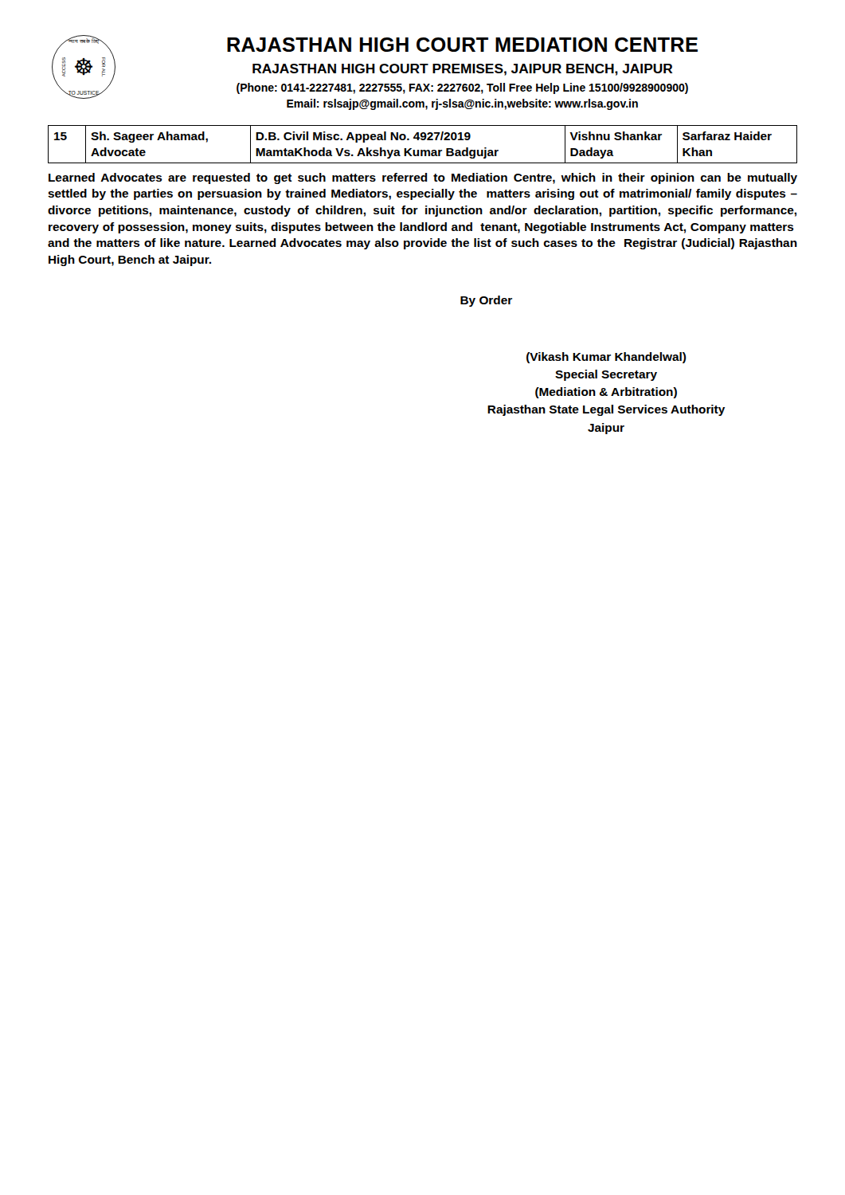न्याय सब के लिए
ACCESS
FOR ALL
☸
TO JUSTICE
RAJASTHAN HIGH COURT MEDIATION CENTRE
RAJASTHAN HIGH COURT PREMISES, JAIPUR BENCH, JAIPUR
(Phone: 0141-2227481, 2227555, FAX: 2227602, Toll Free Help Line 15100/9928900900)
Email: rslsajp@gmail.com, rj-slsa@nic.in,website: www.rlsa.gov.in
| 15 | Sh. Sageer Ahamad, Advocate | D.B. Civil Misc. Appeal No. 4927/2019 MamtaKhoda Vs. Akshya Kumar Badgujar | Vishnu Shankar Dadaya | Sarfaraz Haider Khan |
Learned Advocates are requested to get such matters referred to Mediation Centre, which in their opinion can be mutually settled by the parties on persuasion by trained Mediators, especially the matters arising out of matrimonial/ family disputes – divorce petitions, maintenance, custody of children, suit for injunction and/or declaration, partition, specific performance, recovery of possession, money suits, disputes between the landlord and tenant, Negotiable Instruments Act, Company matters and the matters of like nature. Learned Advocates may also provide the list of such cases to the Registrar (Judicial) Rajasthan High Court, Bench at Jaipur.
By Order
(Vikash Kumar Khandelwal)
Special Secretary
(Mediation & Arbitration)
Rajasthan State Legal Services Authority
Jaipur